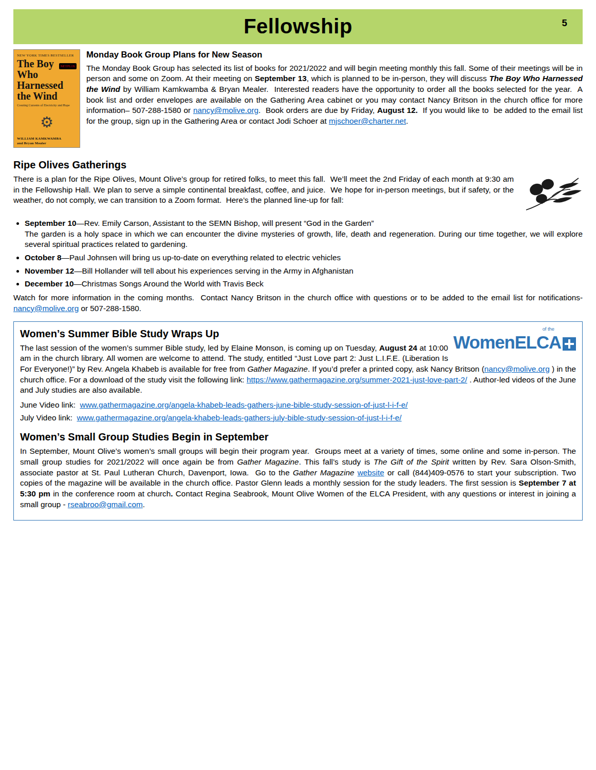5
Fellowship
New York Times Bestseller
NETFLIX
The Boy
Who
Harnessed
the Wind
Creating Currents of Electricity and Hope
⚙
WILLIAM KAMKWAMBA
and Bryan Mealer
Monday Book Group Plans for New Season
The Monday Book Group has selected its list of books for 2021/2022 and will begin meeting monthly this fall. Some of their meetings will be in person and some on Zoom. At their meeting on September 13, which is planned to be in-person, they will discuss The Boy Who Harnessed the Wind by William Kamkwamba & Bryan Mealer. Interested readers have the opportunity to order all the books selected for the year. A book list and order envelopes are available on the Gathering Area cabinet or you may contact Nancy Britson in the church office for more information– 507-288-1580 or nancy@molive.org. Book orders are due by Friday, August 12. If you would like to be added to the email list for the group, sign up in the Gathering Area or contact Jodi Schoer at mjschoer@charter.net.
Ripe Olives Gatherings
There is a plan for the Ripe Olives, Mount Olive’s group for retired folks, to meet this fall. We’ll meet the 2nd Friday of each month at 9:30 am in the Fellowship Hall. We plan to serve a simple continental breakfast, coffee, and juice. We hope for in-person meetings, but if safety, or the weather, do not comply, we can transition to a Zoom format. Here’s the planned line-up for fall:
September 10—Rev. Emily Carson, Assistant to the SEMN Bishop, will present “God in the Garden”
The garden is a holy space in which we can encounter the divine mysteries of growth, life, death and regeneration. During our time together, we will explore several spiritual practices related to gardening.
October 8—Paul Johnsen will bring us up-to-date on everything related to electric vehicles
November 12—Bill Hollander will tell about his experiences serving in the Army in Afghanistan
December 10—Christmas Songs Around the World with Travis Beck
Watch for more information in the coming months. Contact Nancy Britson in the church office with questions or to be added to the email list for notifications-nancy@molive.org or 507-288-1580.
of the Women ELCA
Women’s Summer Bible Study Wraps Up
The last session of the women’s summer Bible study, led by Elaine Monson, is coming up on Tuesday, August 24 at 10:00 am in the church library. All women are welcome to attend. The study, entitled “Just Love part 2: Just L.I.F.E. (Liberation Is For Everyone!)” by Rev. Angela Khabeb is available for free from Gather Magazine. If you’d prefer a printed copy, ask Nancy Britson (nancy@molive.org ) in the church office. For a download of the study visit the following link: https://www.gathermagazine.org/summer-2021-just-love-part-2/ . Author-led videos of the June and July studies are also available.
June Video link: www.gathermagazine.org/angela-khabeb-leads-gathers-june-bible-study-session-of-just-l-i-f-e/
July Video link: www.gathermagazine.org/angela-khabeb-leads-gathers-july-bible-study-session-of-just-l-i-f-e/
Women’s Small Group Studies Begin in September
In September, Mount Olive’s women’s small groups will begin their program year. Groups meet at a variety of times, some online and some in-person. The small group studies for 2021/2022 will once again be from Gather Magazine. This fall’s study is The Gift of the Spirit written by Rev. Sara Olson-Smith, associate pastor at St. Paul Lutheran Church, Davenport, Iowa. Go to the Gather Magazine website or call (844)409-0576 to start your subscription. Two copies of the magazine will be available in the church office. Pastor Glenn leads a monthly session for the study leaders. The first session is September 7 at 5:30 pm in the conference room at church. Contact Regina Seabrook, Mount Olive Women of the ELCA President, with any questions or interest in joining a small group - rseabroo@gmail.com.